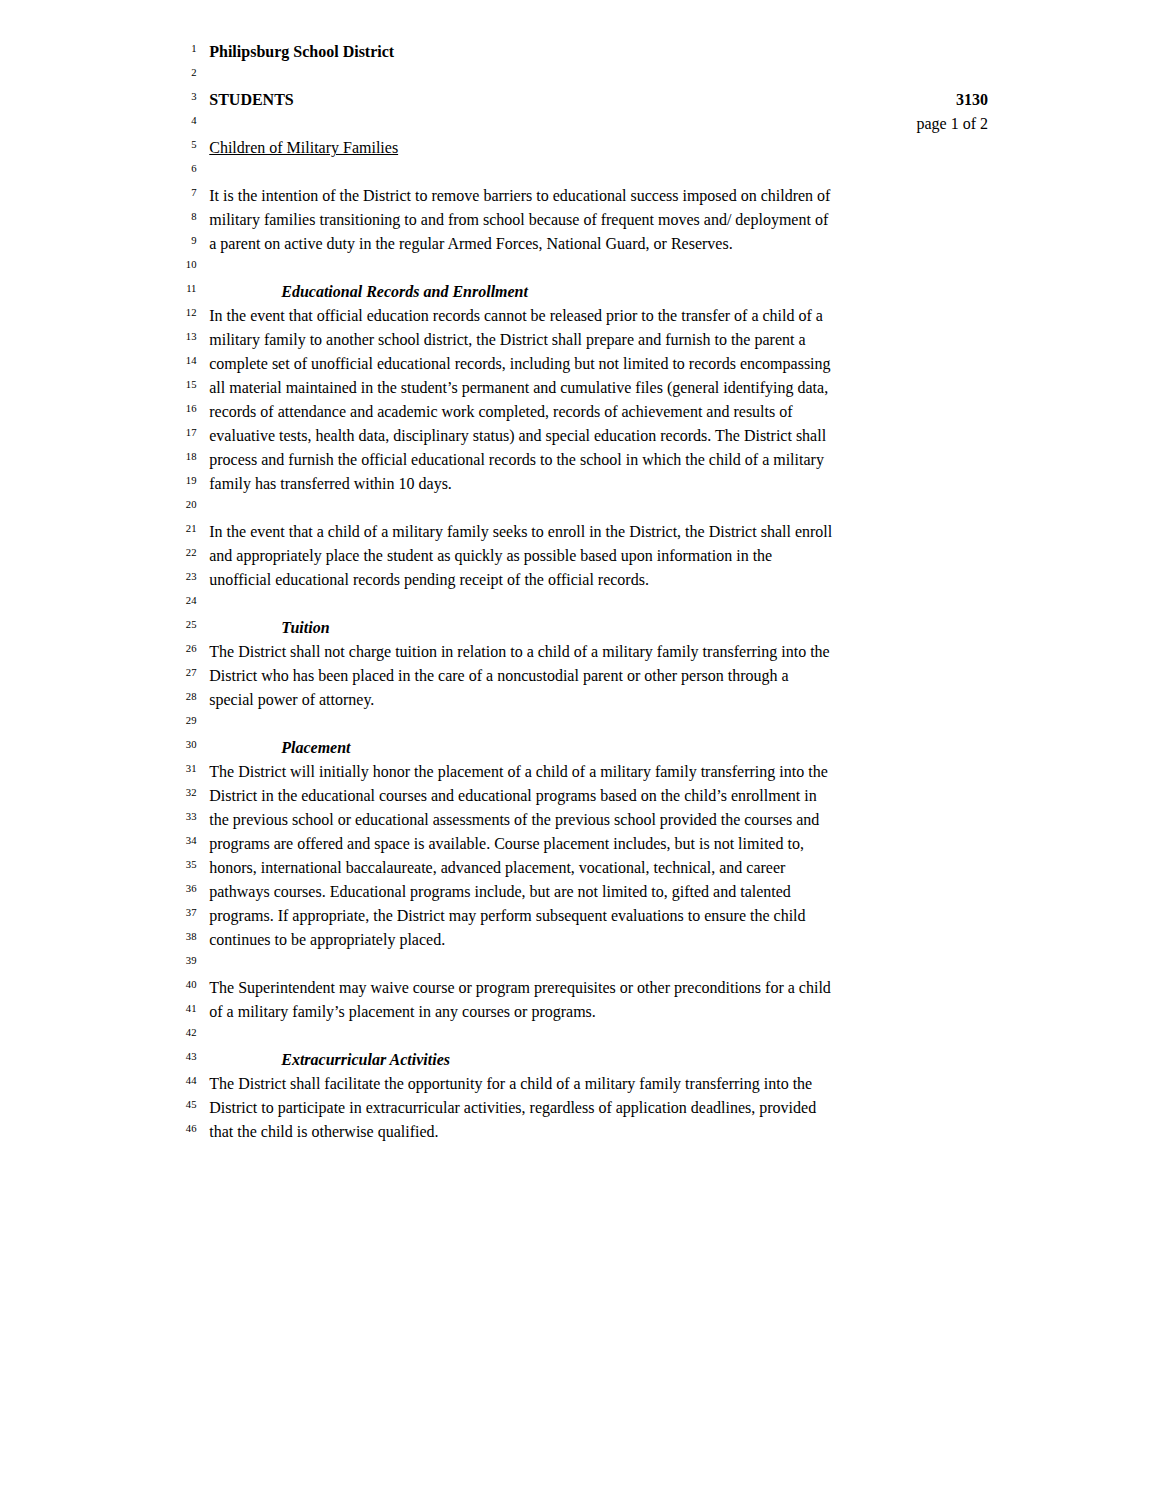| 1 | Philipsburg School District |
| 2 | |
| 3 | STUDENTS 3130 |
| 4 | page 1 of 2 |
| 5 | Children of Military Families |
| 6 | |
| 7 | It is the intention of the District to remove barriers to educational success imposed on children of |
| 8 | military families transitioning to and from school because of frequent moves and/ deployment of |
| 9 | a parent on active duty in the regular Armed Forces, National Guard, or Reserves. |
| 10 | |
| 11 | Educational Records and Enrollment |
| 12 | In the event that official education records cannot be released prior to the transfer of a child of a |
| 13 | military family to another school district, the District shall prepare and furnish to the parent a |
| 14 | complete set of unofficial educational records, including but not limited to records encompassing |
| 15 | all material maintained in the student’s permanent and cumulative files (general identifying data, |
| 16 | records of attendance and academic work completed, records of achievement and results of |
| 17 | evaluative tests, health data, disciplinary status) and special education records. The District shall |
| 18 | process and furnish the official educational records to the school in which the child of a military |
| 19 | family has transferred within 10 days. |
| 20 | |
| 21 | In the event that a child of a military family seeks to enroll in the District, the District shall enroll |
| 22 | and appropriately place the student as quickly as possible based upon information in the |
| 23 | unofficial educational records pending receipt of the official records. |
| 24 | |
| 25 | Tuition |
| 26 | The District shall not charge tuition in relation to a child of a military family transferring into the |
| 27 | District who has been placed in the care of a noncustodial parent or other person through a |
| 28 | special power of attorney. |
| 29 | |
| 30 | Placement |
| 31 | The District will initially honor the placement of a child of a military family transferring into the |
| 32 | District in the educational courses and educational programs based on the child’s enrollment in |
| 33 | the previous school or educational assessments of the previous school provided the courses and |
| 34 | programs are offered and space is available. Course placement includes, but is not limited to, |
| 35 | honors, international baccalaureate, advanced placement, vocational, technical, and career |
| 36 | pathways courses. Educational programs include, but are not limited to, gifted and talented |
| 37 | programs. If appropriate, the District may perform subsequent evaluations to ensure the child |
| 38 | continues to be appropriately placed. |
| 39 | |
| 40 | The Superintendent may waive course or program prerequisites or other preconditions for a child |
| 41 | of a military family’s placement in any courses or programs. |
| 42 | |
| 43 | Extracurricular Activities |
| 44 | The District shall facilitate the opportunity for a child of a military family transferring into the |
| 45 | District to participate in extracurricular activities, regardless of application deadlines, provided |
| 46 | that the child is otherwise qualified. |